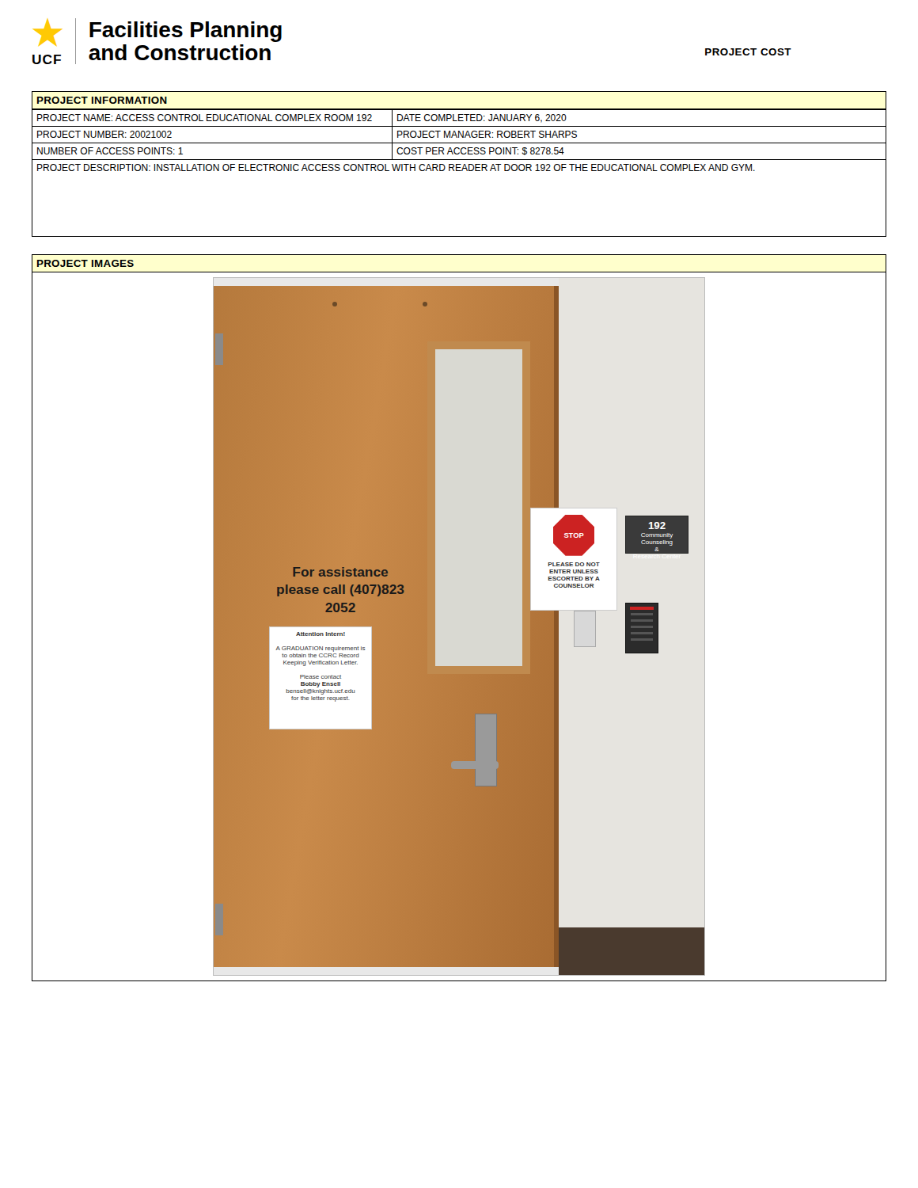★
UCF
Facilities Planning
and Construction
PROJECT COST
PROJECT INFORMATION
| PROJECT NAME: ACCESS CONTROL EDUCATIONAL COMPLEX ROOM 192 | DATE COMPLETED: JANUARY 6, 2020 |
| PROJECT NUMBER: 20021002 | PROJECT MANAGER: ROBERT SHARPS |
| NUMBER OF ACCESS POINTS: 1 | COST PER ACCESS POINT: $ 8278.54 |
| PROJECT DESCRIPTION: INSTALLATION OF ELECTRONIC ACCESS CONTROL WITH CARD READER AT DOOR 192 OF THE EDUCATIONAL COMPLEX AND GYM. |
PROJECT IMAGES
For assistance
please call (407)823 2052
Attention Intern!
A GRADUATION requirement is to obtain the CCRC Record Keeping Verification Letter.
Please contact
Bobby Ensell
bensell@knights.ucf.edu
for the letter request.
STOP
PLEASE DO NOT
ENTER UNLESS
ESCORTED BY A
COUNSELOR
192 Community Counseling
&
Research Center